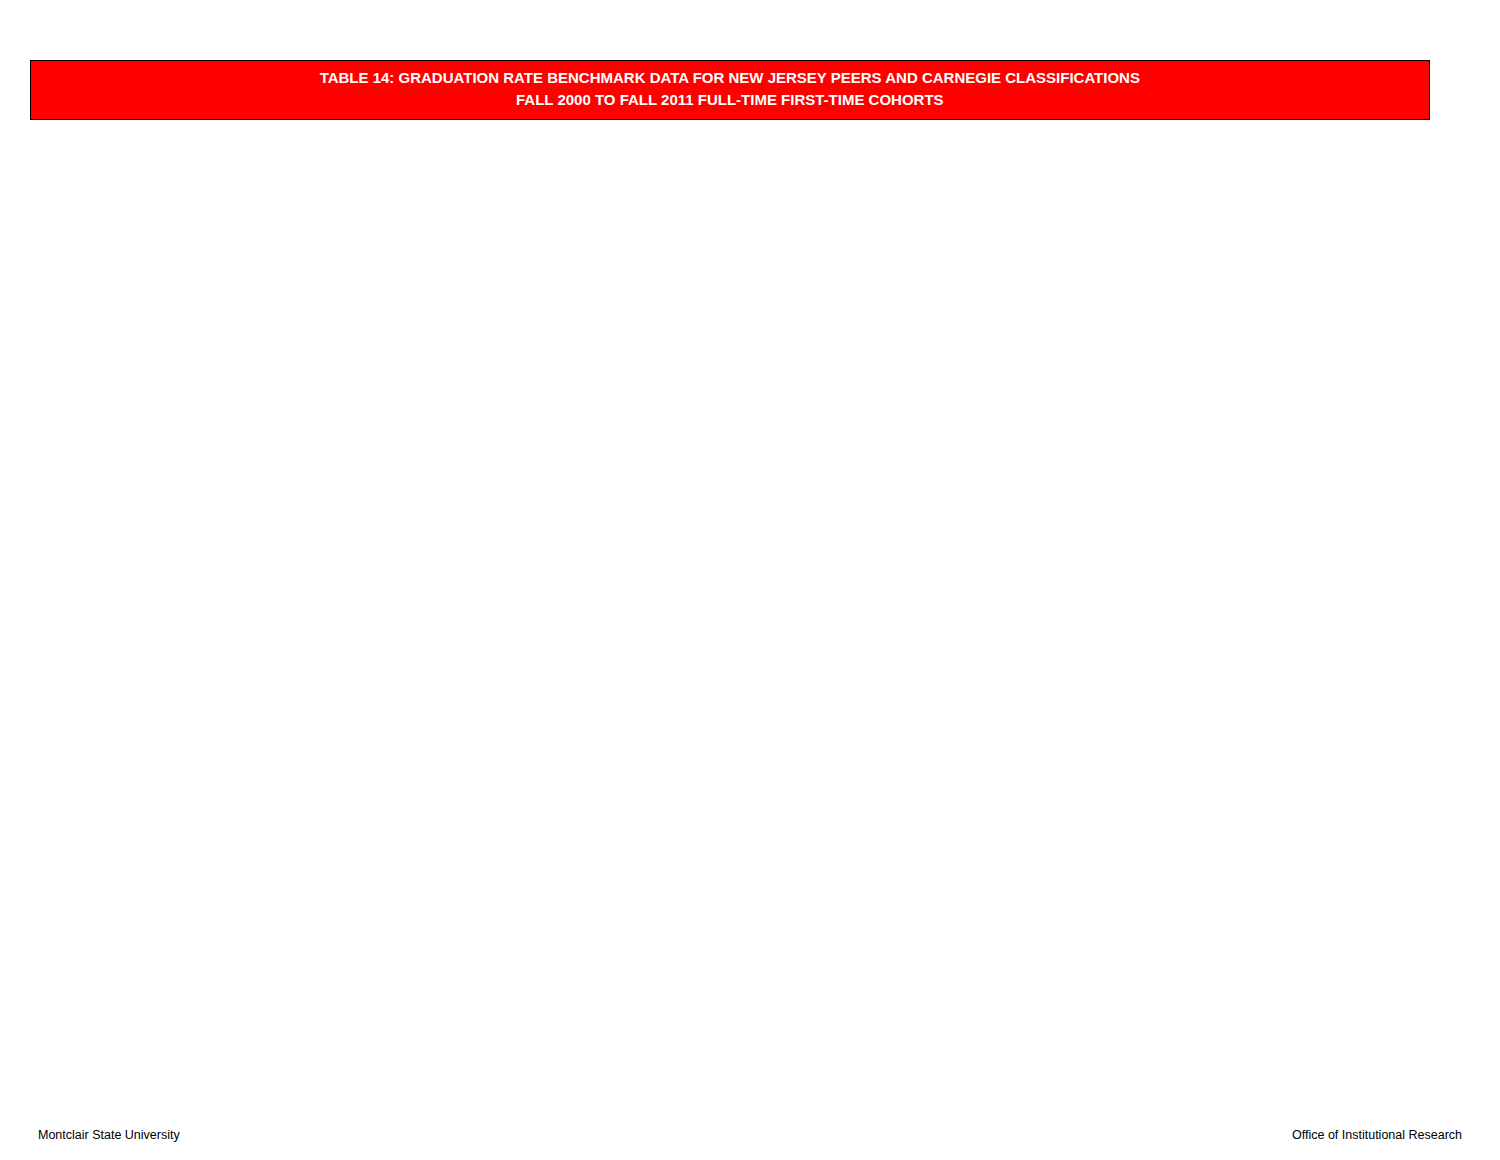TABLE 14: GRADUATION RATE BENCHMARK DATA FOR NEW JERSEY PEERS AND CARNEGIE CLASSIFICATIONS
FALL 2000 TO FALL 2011 FULL-TIME FIRST-TIME COHORTS
Montclair State University
Office of Institutional Research